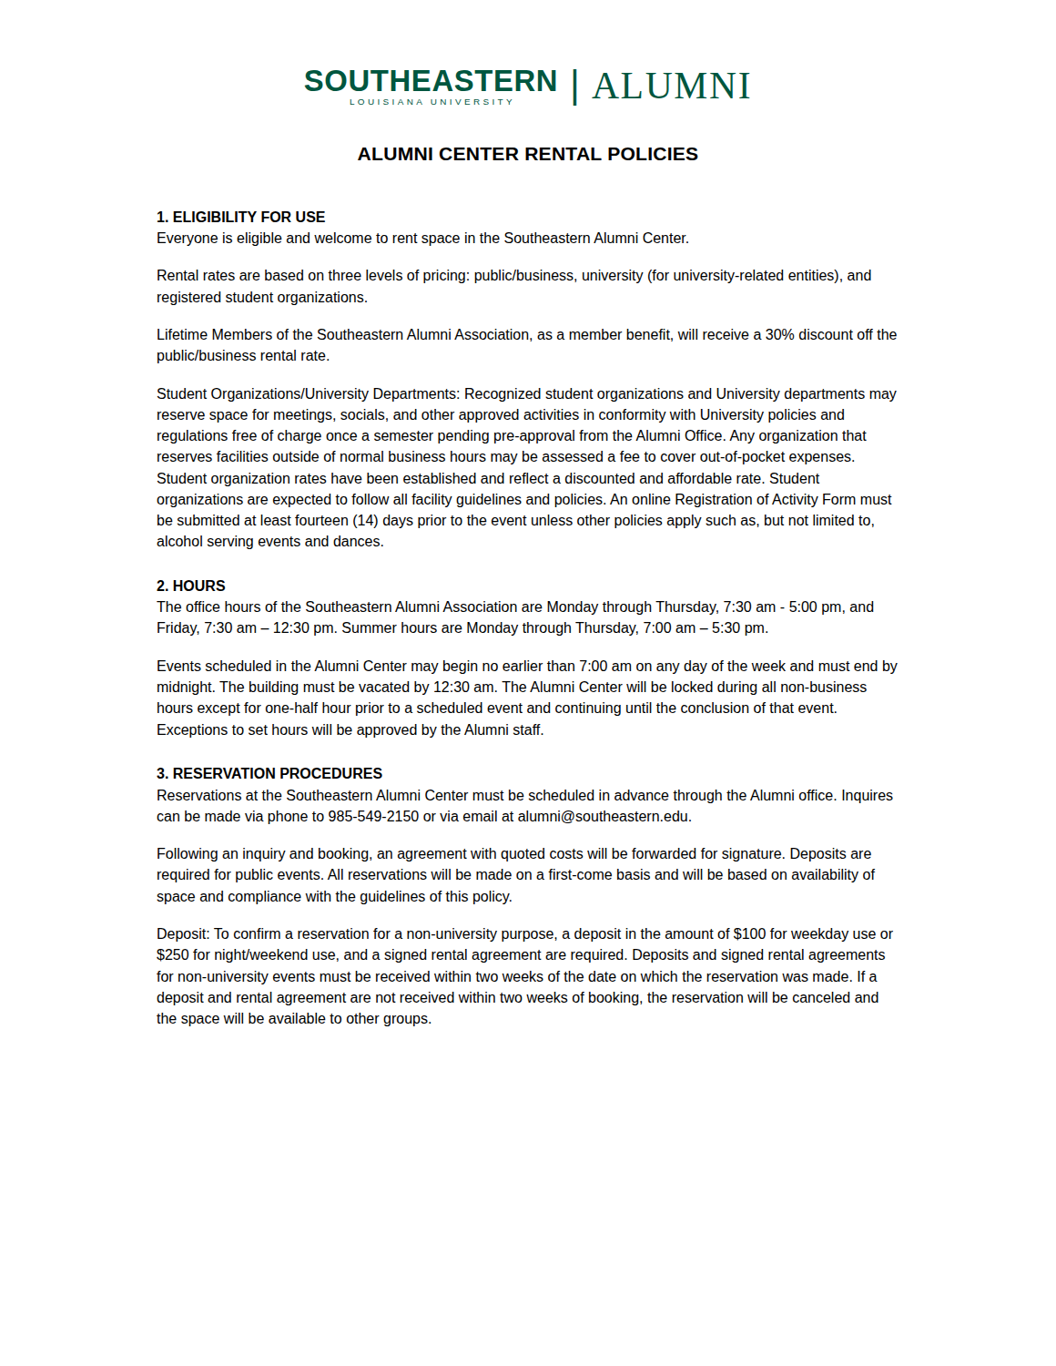SOUTHEASTERN LOUISIANA UNIVERSITY | ALUMNI
ALUMNI CENTER RENTAL POLICIES
1. ELIGIBILITY FOR USE
Everyone is eligible and welcome to rent space in the Southeastern Alumni Center.
Rental rates are based on three levels of pricing: public/business, university (for university-related entities), and registered student organizations.
Lifetime Members of the Southeastern Alumni Association, as a member benefit, will receive a 30% discount off the public/business rental rate.
Student Organizations/University Departments: Recognized student organizations and University departments may reserve space for meetings, socials, and other approved activities in conformity with University policies and regulations free of charge once a semester pending pre-approval from the Alumni Office. Any organization that reserves facilities outside of normal business hours may be assessed a fee to cover out-of-pocket expenses. Student organization rates have been established and reflect a discounted and affordable rate. Student organizations are expected to follow all facility guidelines and policies. An online Registration of Activity Form must be submitted at least fourteen (14) days prior to the event unless other policies apply such as, but not limited to, alcohol serving events and dances.
2. HOURS
The office hours of the Southeastern Alumni Association are Monday through Thursday, 7:30 am - 5:00 pm, and Friday, 7:30 am – 12:30 pm. Summer hours are Monday through Thursday, 7:00 am – 5:30 pm.
Events scheduled in the Alumni Center may begin no earlier than 7:00 am on any day of the week and must end by midnight. The building must be vacated by 12:30 am. The Alumni Center will be locked during all non-business hours except for one-half hour prior to a scheduled event and continuing until the conclusion of that event. Exceptions to set hours will be approved by the Alumni staff.
3. RESERVATION PROCEDURES
Reservations at the Southeastern Alumni Center must be scheduled in advance through the Alumni office. Inquires can be made via phone to 985-549-2150 or via email at alumni@southeastern.edu.
Following an inquiry and booking, an agreement with quoted costs will be forwarded for signature. Deposits are required for public events. All reservations will be made on a first-come basis and will be based on availability of space and compliance with the guidelines of this policy.
Deposit: To confirm a reservation for a non-university purpose, a deposit in the amount of $100 for weekday use or $250 for night/weekend use, and a signed rental agreement are required. Deposits and signed rental agreements for non-university events must be received within two weeks of the date on which the reservation was made. If a deposit and rental agreement are not received within two weeks of booking, the reservation will be canceled and the space will be available to other groups.